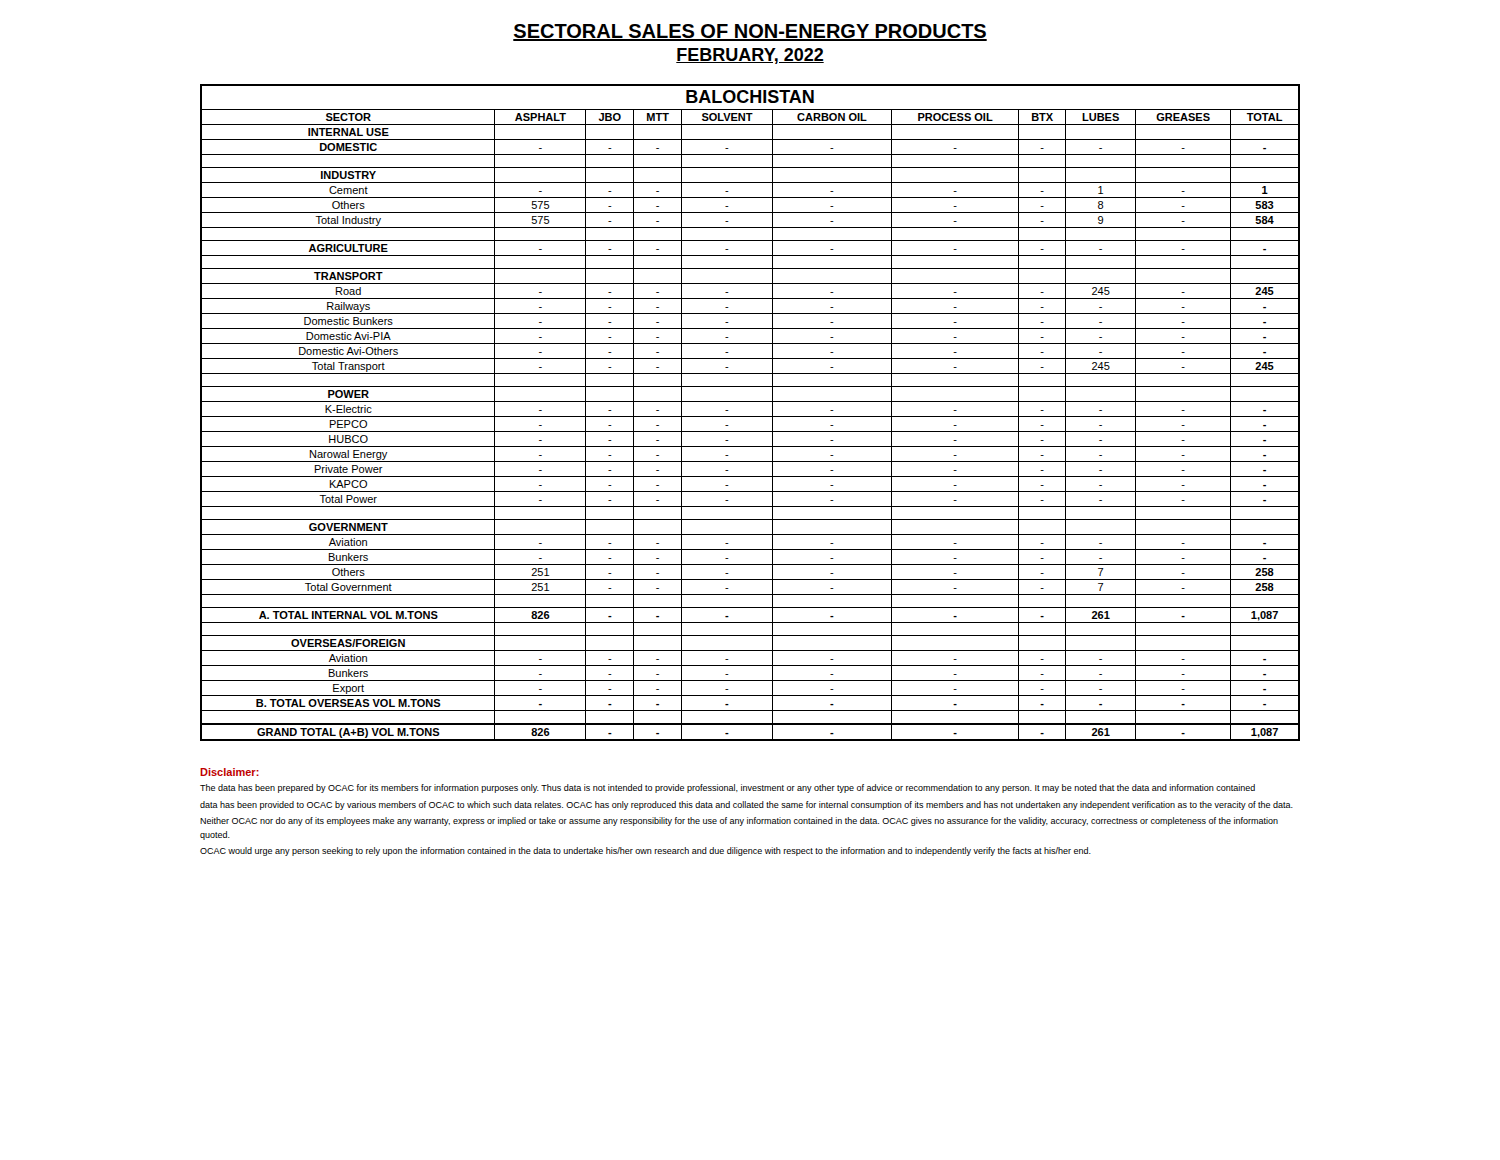SECTORAL SALES OF NON-ENERGY PRODUCTS
FEBRUARY, 2022
| BALOCHISTAN |
| SECTOR | ASPHALT | JBO | MTT | SOLVENT | CARBON OIL | PROCESS OIL | BTX | LUBES | GREASES | TOTAL |
| INTERNAL USE | | | | | | | | | | |
| DOMESTIC | - | - | - | - | - | - | - | - | - | - |
| INDUSTRY | | | | | | | | | | |
| Cement | - | - | - | - | - | - | - | 1 | - | 1 |
| Others | 575 | - | - | - | - | - | - | 8 | - | 583 |
| Total Industry | 575 | - | - | - | - | - | - | 9 | - | 584 |
| AGRICULTURE | - | - | - | - | - | - | - | - | - | - |
| TRANSPORT | | | | | | | | | | |
| Road | - | - | - | - | - | - | - | 245 | - | 245 |
| Railways | - | - | - | - | - | - | - | - | - | - |
| Domestic Bunkers | - | - | - | - | - | - | - | - | - | - |
| Domestic Avi-PIA | - | - | - | - | - | - | - | - | - | - |
| Domestic Avi-Others | - | - | - | - | - | - | - | - | - | - |
| Total Transport | - | - | - | - | - | - | - | 245 | - | 245 |
| POWER | | | | | | | | | | |
| K-Electric | - | - | - | - | - | - | - | - | - | - |
| PEPCO | - | - | - | - | - | - | - | - | - | - |
| HUBCO | - | - | - | - | - | - | - | - | - | - |
| Narowal Energy | - | - | - | - | - | - | - | - | - | - |
| Private Power | - | - | - | - | - | - | - | - | - | - |
| KAPCO | - | - | - | - | - | - | - | - | - | - |
| Total Power | - | - | - | - | - | - | - | - | - | - |
| GOVERNMENT | | | | | | | | | | |
| Aviation | - | - | - | - | - | - | - | - | - | - |
| Bunkers | - | - | - | - | - | - | - | - | - | - |
| Others | 251 | - | - | - | - | - | - | 7 | - | 258 |
| Total Government | 251 | - | - | - | - | - | - | 7 | - | 258 |
| A. TOTAL INTERNAL VOL M.TONS | 826 | - | - | - | - | - | - | 261 | - | 1,087 |
| OVERSEAS/FOREIGN | | | | | | | | | | |
| Aviation | - | - | - | - | - | - | - | - | - | - |
| Bunkers | - | - | - | - | - | - | - | - | - | - |
| Export | - | - | - | - | - | - | - | - | - | - |
| B. TOTAL OVERSEAS VOL M.TONS | - | - | - | - | - | - | - | - | - | - |
| GRAND TOTAL (A+B) VOL M.TONS | 826 | - | - | - | - | - | - | 261 | - | 1,087 |
Disclaimer:
The data has been prepared by OCAC for its members for information purposes only. Thus data is not intended to provide professional, investment or any other type of advice or recommendation to any person. It may be noted that the data and information contained
data has been provided to OCAC by various members of OCAC to which such data relates. OCAC has only reproduced this data and collated the same for internal consumption of its members and has not undertaken any independent verification as to the veracity of the data.
Neither OCAC nor do any of its employees make any warranty, express or implied or take or assume any responsibility for the use of any information contained in the data. OCAC gives no assurance for the validity, accuracy, correctness or completeness of the information quoted.
OCAC would urge any person seeking to rely upon the information contained in the data to undertake his/her own research and due diligence with respect to the information and to independently verify the facts at his/her end.